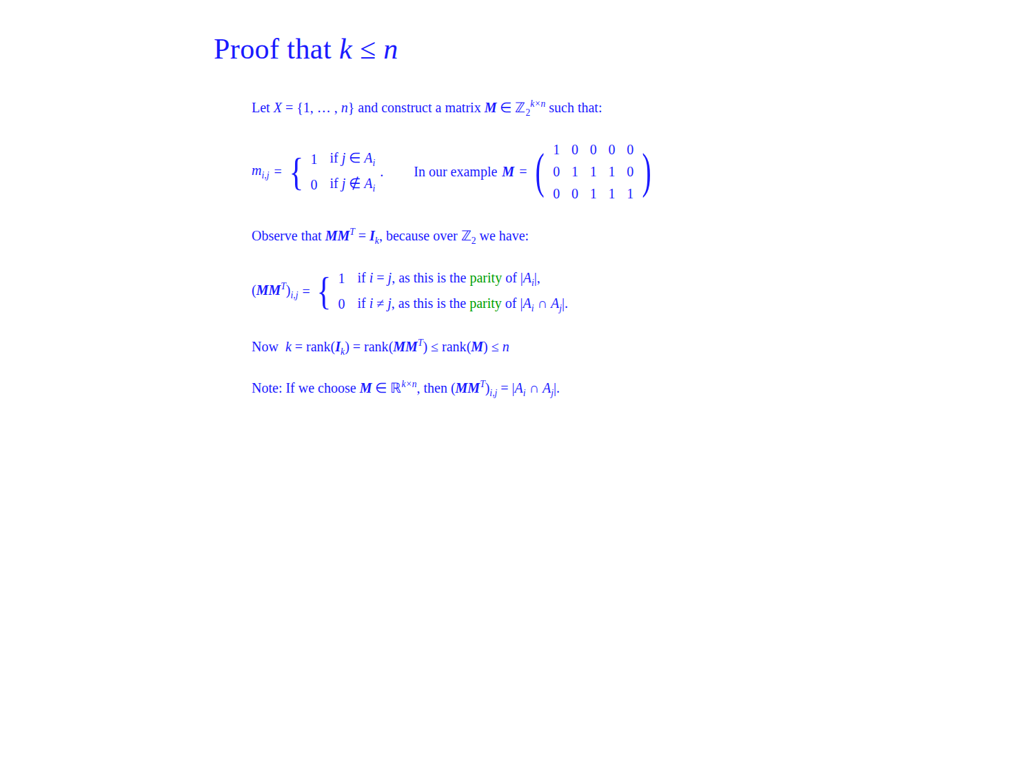Proof that k ≤ n
Let X = {1, … , n} and construct a matrix M ∈ ℤ2k×n such that:
mi,j = { 1 if j ∈ Ai 0 if j ∉ Ai .
In our example M = (
| 1 | 0 | 0 | 0 | 0 |
| 0 | 1 | 1 | 1 | 0 |
| 0 | 0 | 1 | 1 | 1 |
)
Observe that MMT = Ik, because over ℤ2 we have:
(MMT)i,j = { 1 if i = j, as this is the parity of |Ai|, 0 if i ≠ j, as this is the parity of |Ai ∩ Aj|.
Now k = rank(Ik) = rank(MMT) ≤ rank(M) ≤ n
Note: If we choose M ∈ ℝk×n, then (MMT)i,j = |Ai ∩ Aj|.